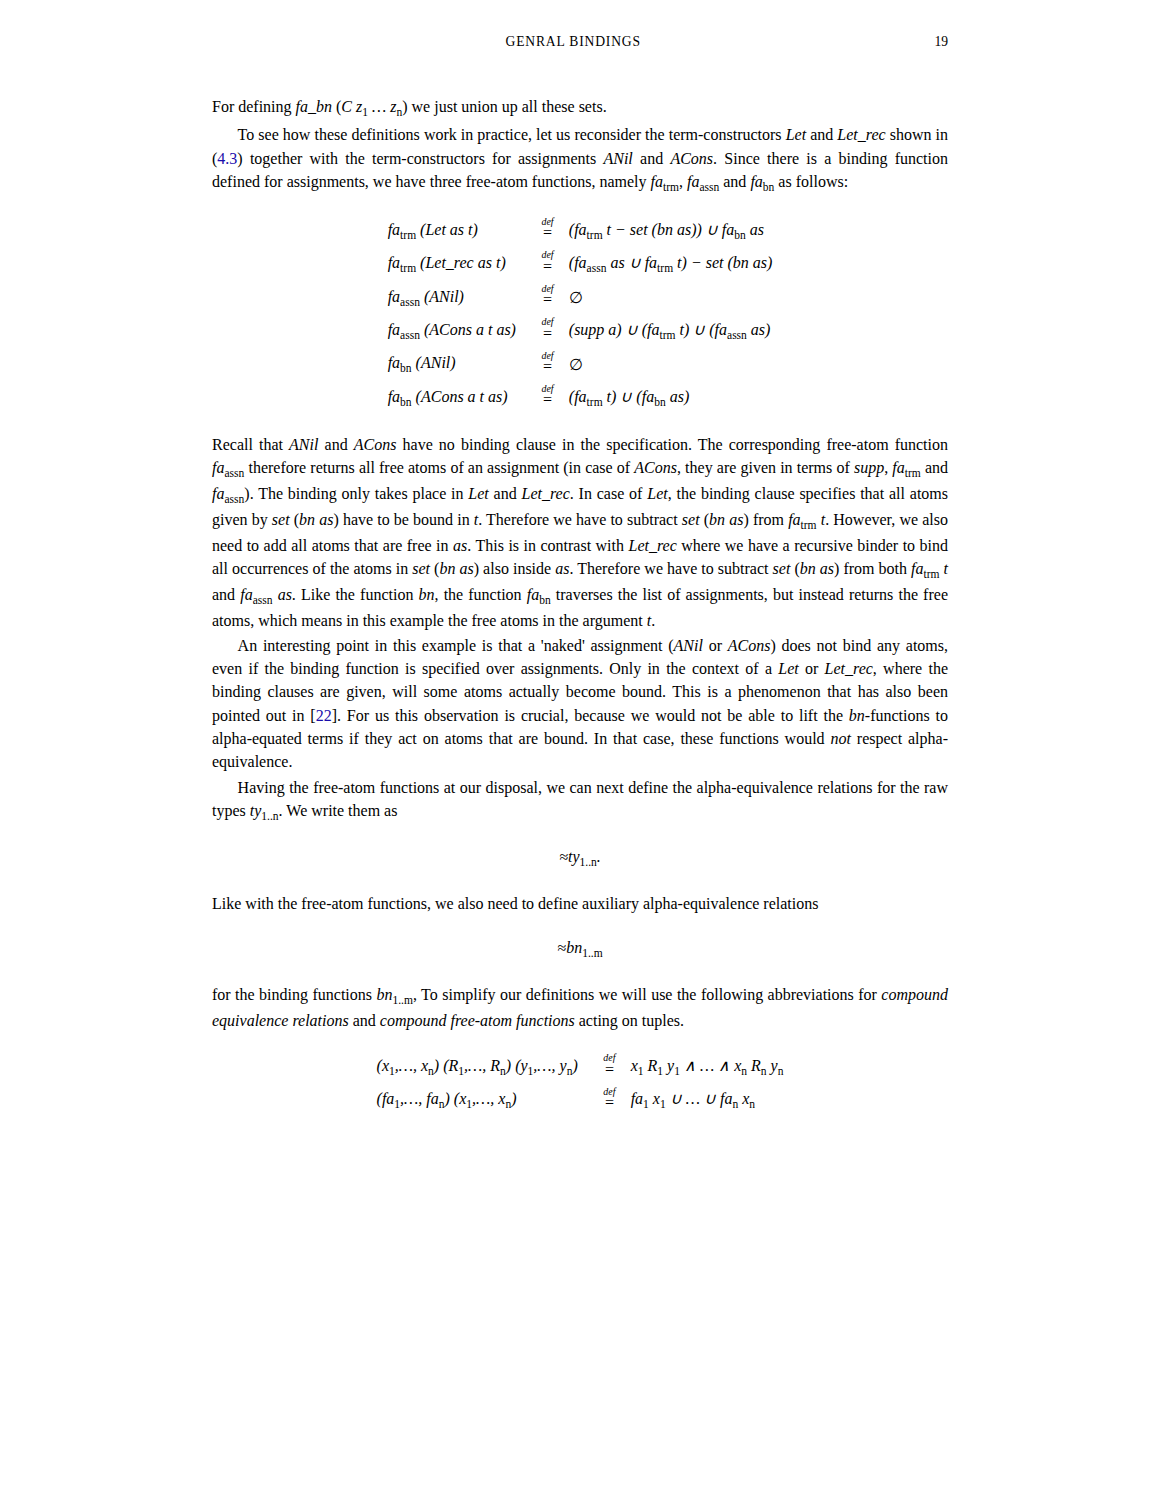GENRAL BINDINGS 19
For defining fa_bn (C z1 … zn) we just union up all these sets.
To see how these definitions work in practice, let us reconsider the term-constructors Let and Let_rec shown in (4.3) together with the term-constructors for assignments ANil and ACons. Since there is a binding function defined for assignments, we have three free-atom functions, namely fatrm, faassn and fabn as follows:
| fa trm (Let as t) | def = | (fa trm t − set (bn as)) ∪ fa bn as |
| fa trm (Let_rec as t) | def = | (fa assn as ∪ fa trm t) − set (bn as) |
| fa assn (ANil) | def = | ∅ |
| fa assn (ACons a t as) | def = | (supp a) ∪ (fa trm t) ∪ (fa assn as) |
| fa bn (ANil) | def = | ∅ |
| fa bn (ACons a t as) | def = | (fa trm t) ∪ (fa bn as) |
Recall that ANil and ACons have no binding clause in the specification. The corresponding free-atom function faassn therefore returns all free atoms of an assignment (in case of ACons, they are given in terms of supp, fatrm and faassn). The binding only takes place in Let and Let_rec. In case of Let, the binding clause specifies that all atoms given by set (bn as) have to be bound in t. Therefore we have to subtract set (bn as) from fatrm t. However, we also need to add all atoms that are free in as. This is in contrast with Let_rec where we have a recursive binder to bind all occurrences of the atoms in set (bn as) also inside as. Therefore we have to subtract set (bn as) from both fatrm t and faassn as. Like the function bn, the function fabn traverses the list of assignments, but instead returns the free atoms, which means in this example the free atoms in the argument t.
An interesting point in this example is that a 'naked' assignment (ANil or ACons) does not bind any atoms, even if the binding function is specified over assignments. Only in the context of a Let or Let_rec, where the binding clauses are given, will some atoms actually become bound. This is a phenomenon that has also been pointed out in [22]. For us this observation is crucial, because we would not be able to lift the bn-functions to alpha-equated terms if they act on atoms that are bound. In that case, these functions would not respect alpha-equivalence.
Having the free-atom functions at our disposal, we can next define the alpha-equivalence relations for the raw types ty1..n. We write them as
≈ty1..n.
Like with the free-atom functions, we also need to define auxiliary alpha-equivalence relations
≈bn1..m
for the binding functions bn1..m, To simplify our definitions we will use the following abbreviations for compound equivalence relations and compound free-atom functions acting on tuples.
| (x 1 ,…, x n ) (R 1 ,…, R n ) (y 1 ,…, y n ) | def = | x 1 R 1 y 1 ∧ … ∧ x n R n y n |
| (fa 1 ,…, fa n ) (x 1 ,…, x n ) | def = | fa 1 x 1 ∪ … ∪ fa n x n |